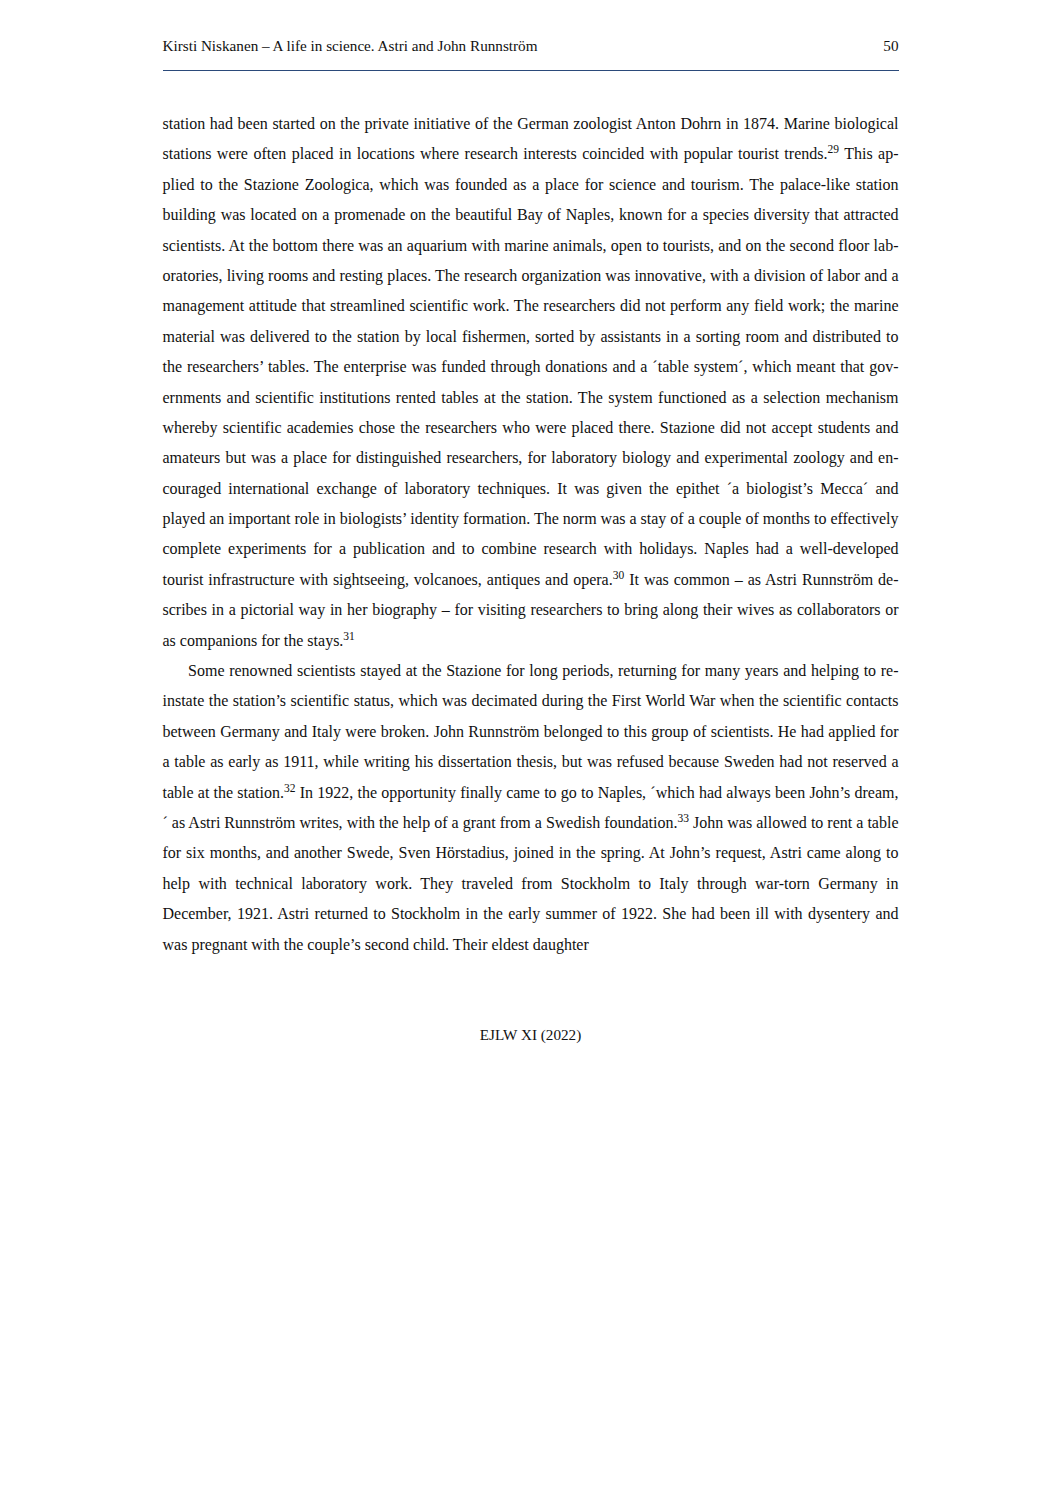Kirsti Niskanen – A life in science. Astri and John Runnström 50
station had been started on the private initiative of the German zoologist Anton Dohrn in 1874. Marine biological stations were often placed in locations where research interests coincided with popular tourist trends.29 This applied to the Stazione Zoologica, which was founded as a place for science and tourism. The palace-like station building was located on a promenade on the beautiful Bay of Naples, known for a species diversity that attracted scientists. At the bottom there was an aquarium with marine animals, open to tourists, and on the second floor laboratories, living rooms and resting places. The research organization was innovative, with a division of labor and a management attitude that streamlined scientific work. The researchers did not perform any field work; the marine material was delivered to the station by local fishermen, sorted by assistants in a sorting room and distributed to the researchers’ tables. The enterprise was funded through donations and a ´table system´, which meant that governments and scientific institutions rented tables at the station. The system functioned as a selection mechanism whereby scientific academies chose the researchers who were placed there. Stazione did not accept students and amateurs but was a place for distinguished researchers, for laboratory biology and experimental zoology and encouraged international exchange of laboratory techniques. It was given the epithet ´a biologist’s Mecca´ and played an important role in biologists’ identity formation. The norm was a stay of a couple of months to effectively complete experiments for a publication and to combine research with holidays. Naples had a well-developed tourist infrastructure with sightseeing, volcanoes, antiques and opera.30 It was common – as Astri Runnström describes in a pictorial way in her biography – for visiting researchers to bring along their wives as collaborators or as companions for the stays.31
Some renowned scientists stayed at the Stazione for long periods, returning for many years and helping to reinstate the station’s scientific status, which was decimated during the First World War when the scientific contacts between Germany and Italy were broken. John Runnström belonged to this group of scientists. He had applied for a table as early as 1911, while writing his dissertation thesis, but was refused because Sweden had not reserved a table at the station.32 In 1922, the opportunity finally came to go to Naples, ´which had always been John’s dream,´ as Astri Runnström writes, with the help of a grant from a Swedish foundation.33 John was allowed to rent a table for six months, and another Swede, Sven Hörstadius, joined in the spring. At John’s request, Astri came along to help with technical laboratory work. They traveled from Stockholm to Italy through war-torn Germany in December, 1921. Astri returned to Stockholm in the early summer of 1922. She had been ill with dysentery and was pregnant with the couple’s second child. Their eldest daughter
EJLW XI (2022)